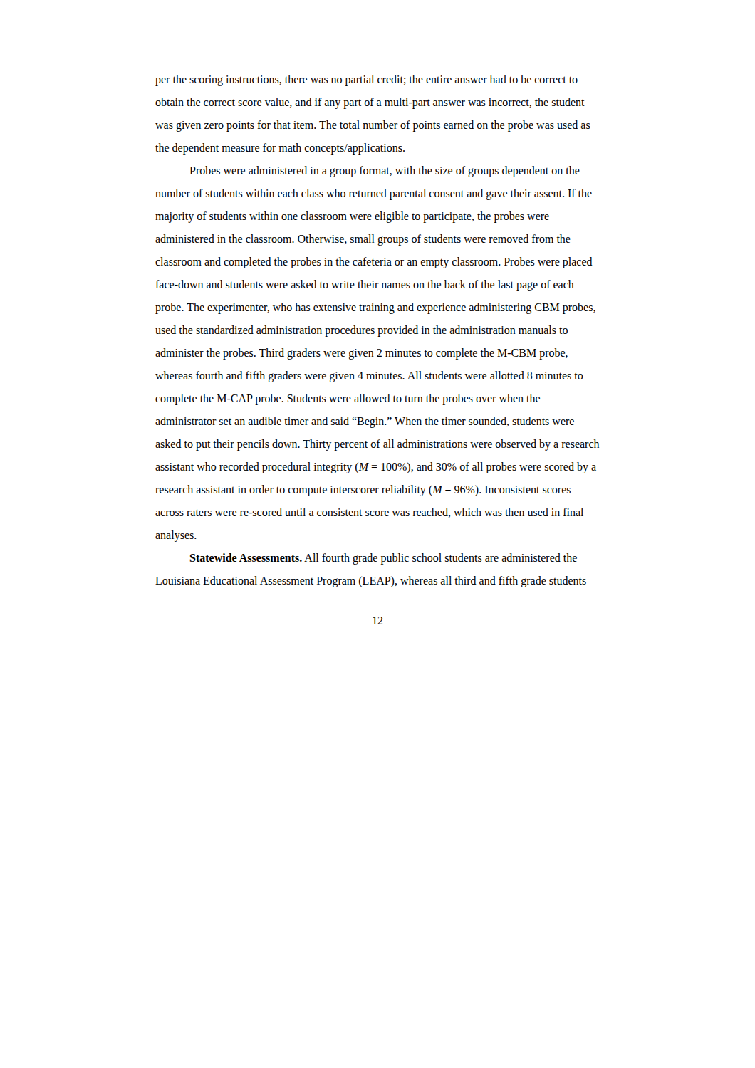per the scoring instructions, there was no partial credit; the entire answer had to be correct to obtain the correct score value, and if any part of a multi-part answer was incorrect, the student was given zero points for that item. The total number of points earned on the probe was used as the dependent measure for math concepts/applications.
Probes were administered in a group format, with the size of groups dependent on the number of students within each class who returned parental consent and gave their assent. If the majority of students within one classroom were eligible to participate, the probes were administered in the classroom. Otherwise, small groups of students were removed from the classroom and completed the probes in the cafeteria or an empty classroom. Probes were placed face-down and students were asked to write their names on the back of the last page of each probe. The experimenter, who has extensive training and experience administering CBM probes, used the standardized administration procedures provided in the administration manuals to administer the probes. Third graders were given 2 minutes to complete the M-CBM probe, whereas fourth and fifth graders were given 4 minutes. All students were allotted 8 minutes to complete the M-CAP probe. Students were allowed to turn the probes over when the administrator set an audible timer and said “Begin.” When the timer sounded, students were asked to put their pencils down. Thirty percent of all administrations were observed by a research assistant who recorded procedural integrity (M = 100%), and 30% of all probes were scored by a research assistant in order to compute interscorer reliability (M = 96%). Inconsistent scores across raters were re-scored until a consistent score was reached, which was then used in final analyses.
Statewide Assessments. All fourth grade public school students are administered the Louisiana Educational Assessment Program (LEAP), whereas all third and fifth grade students
12